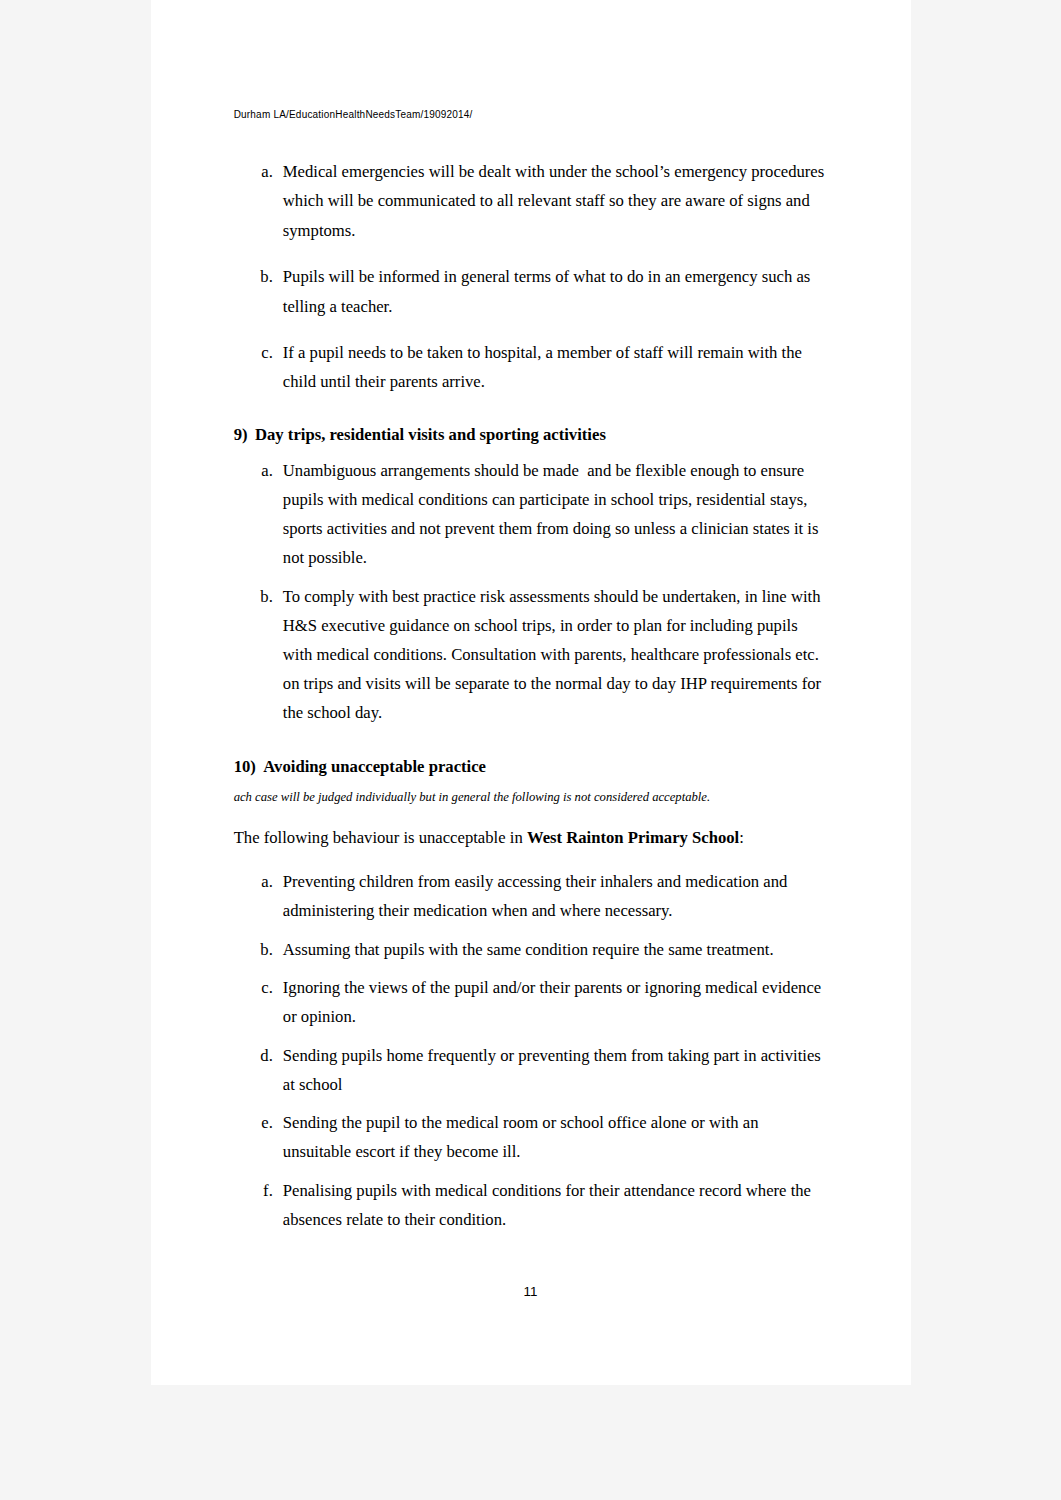Durham LA/EducationHealthNeedsTeam/19092014/
Medical emergencies will be dealt with under the school’s emergency procedures which will be communicated to all relevant staff so they are aware of signs and symptoms.
Pupils will be informed in general terms of what to do in an emergency such as telling a teacher.
If a pupil needs to be taken to hospital, a member of staff will remain with the child until their parents arrive.
9) Day trips, residential visits and sporting activities
Unambiguous arrangements should be made and be flexible enough to ensure pupils with medical conditions can participate in school trips, residential stays, sports activities and not prevent them from doing so unless a clinician states it is not possible.
To comply with best practice risk assessments should be undertaken, in line with H&S executive guidance on school trips, in order to plan for including pupils with medical conditions. Consultation with parents, healthcare professionals etc. on trips and visits will be separate to the normal day to day IHP requirements for the school day.
10) Avoiding unacceptable practice
ach case will be judged individually but in general the following is not considered acceptable.
The following behaviour is unacceptable in West Rainton Primary School:
Preventing children from easily accessing their inhalers and medication and administering their medication when and where necessary.
Assuming that pupils with the same condition require the same treatment.
Ignoring the views of the pupil and/or their parents or ignoring medical evidence or opinion.
Sending pupils home frequently or preventing them from taking part in activities at school
Sending the pupil to the medical room or school office alone or with an unsuitable escort if they become ill.
Penalising pupils with medical conditions for their attendance record where the absences relate to their condition.
11